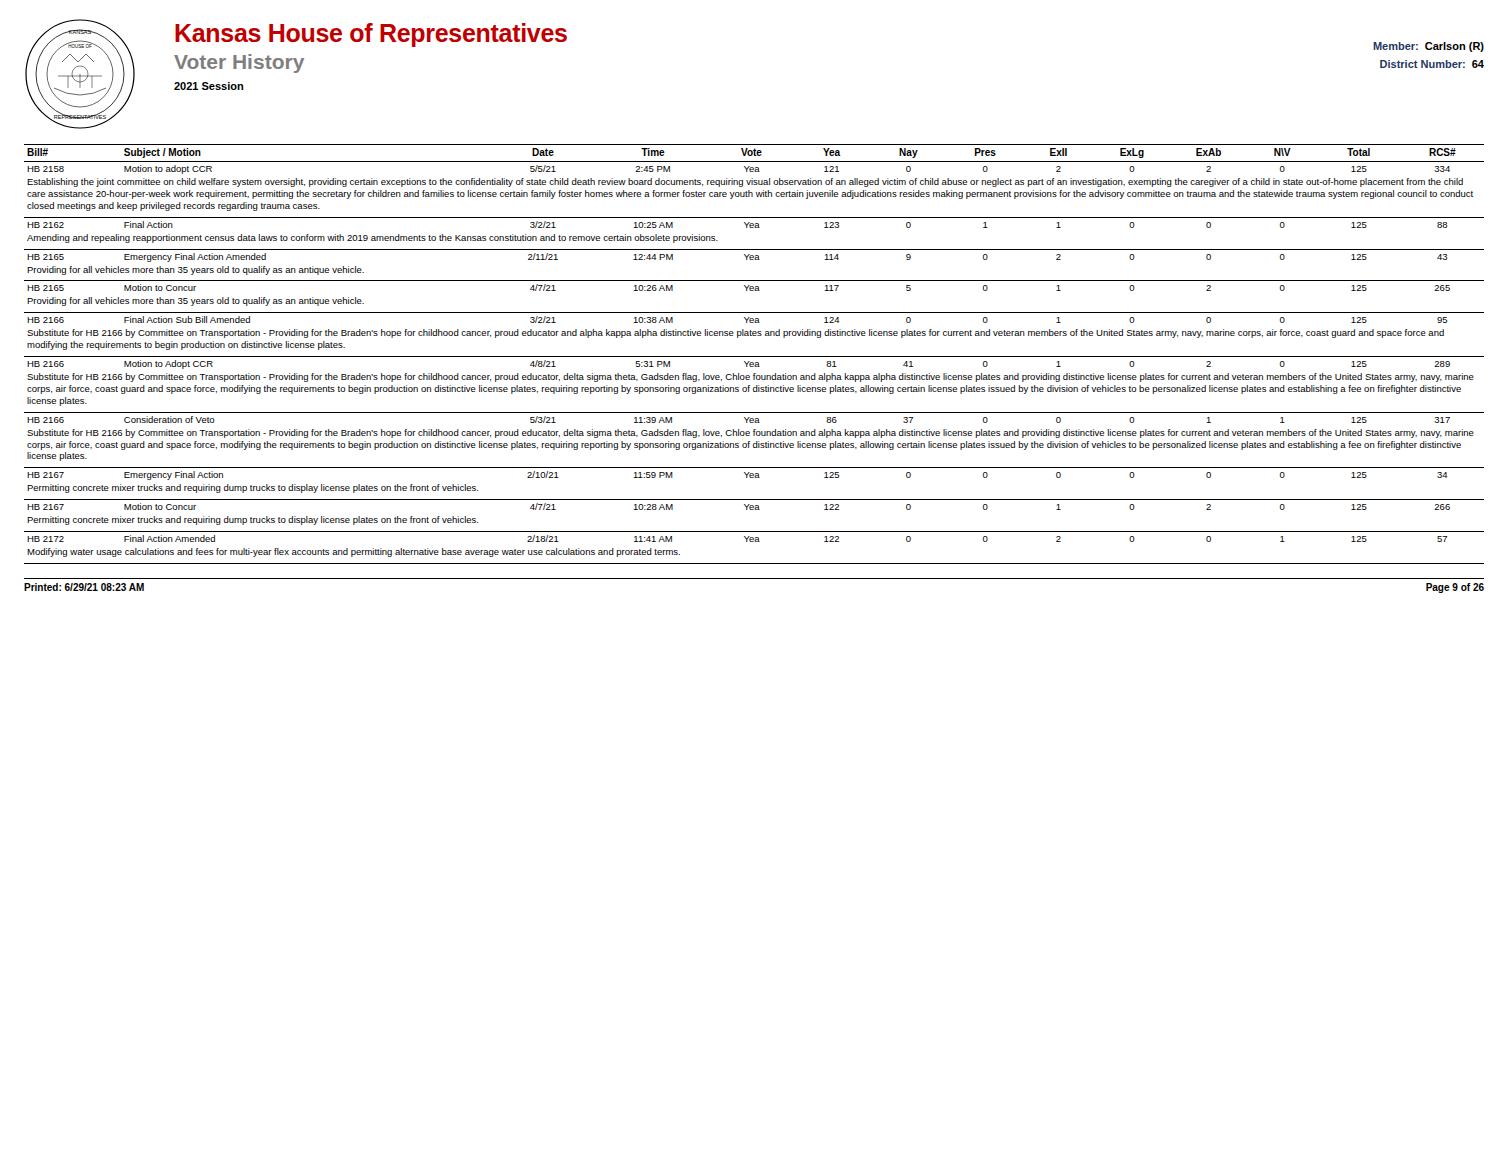KANSAS REPRESENTATIVES HOUSE OF
Kansas House of Representatives
Voter History
2021 Session
Member: Carlson (R)
District Number: 64
| Bill# | Subject / Motion | Date | Time | Vote | Yea | Nay | Pres | ExII | ExLg | ExAb | N\V | Total | RCS# |
| --- | --- | --- | --- | --- | --- | --- | --- | --- | --- | --- | --- | --- | --- |
| HB 2158 | Motion to adopt CCR | 5/5/21 | 2:45 PM | Yea | 121 | 0 | 0 | 2 | 0 | 2 | 0 | 125 | 334 |
| Establishing the joint committee on child welfare system oversight, providing certain exceptions to the confidentiality of state child death review board documents, requiring visual observation of an alleged victim of child abuse or neglect as part of an investigation, exempting the caregiver of a child in state out-of-home placement from the child care assistance 20-hour-per-week work requirement, permitting the secretary for children and families to license certain family foster homes where a former foster care youth with certain juvenile adjudications resides making permanent provisions for the advisory committee on trauma and the statewide trauma system regional council to conduct closed meetings and keep privileged records regarding trauma cases. |
| HB 2162 | Final Action | 3/2/21 | 10:25 AM | Yea | 123 | 0 | 1 | 1 | 0 | 0 | 0 | 125 | 88 |
| Amending and repealing reapportionment census data laws to conform with 2019 amendments to the Kansas constitution and to remove certain obsolete provisions. |
| HB 2165 | Emergency Final Action Amended | 2/11/21 | 12:44 PM | Yea | 114 | 9 | 0 | 2 | 0 | 0 | 0 | 125 | 43 |
| Providing for all vehicles more than 35 years old to qualify as an antique vehicle. |
| HB 2165 | Motion to Concur | 4/7/21 | 10:26 AM | Yea | 117 | 5 | 0 | 1 | 0 | 2 | 0 | 125 | 265 |
| Providing for all vehicles more than 35 years old to qualify as an antique vehicle. |
| HB 2166 | Final Action Sub Bill Amended | 3/2/21 | 10:38 AM | Yea | 124 | 0 | 0 | 1 | 0 | 0 | 0 | 125 | 95 |
| Substitute for HB 2166 by Committee on Transportation - Providing for the Braden's hope for childhood cancer, proud educator and alpha kappa alpha distinctive license plates and providing distinctive license plates for current and veteran members of the United States army, navy, marine corps, air force, coast guard and space force and modifying the requirements to begin production on distinctive license plates. |
| HB 2166 | Motion to Adopt CCR | 4/8/21 | 5:31 PM | Yea | 81 | 41 | 0 | 1 | 0 | 2 | 0 | 125 | 289 |
| Substitute for HB 2166 by Committee on Transportation - Providing for the Braden's hope for childhood cancer, proud educator, delta sigma theta, Gadsden flag, love, Chloe foundation and alpha kappa alpha distinctive license plates and providing distinctive license plates for current and veteran members of the United States army, navy, marine corps, air force, coast guard and space force, modifying the requirements to begin production on distinctive license plates, requiring reporting by sponsoring organizations of distinctive license plates, allowing certain license plates issued by the division of vehicles to be personalized license plates and establishing a fee on firefighter distinctive license plates. |
| HB 2166 | Consideration of Veto | 5/3/21 | 11:39 AM | Yea | 86 | 37 | 0 | 0 | 0 | 1 | 1 | 125 | 317 |
| Substitute for HB 2166 by Committee on Transportation - Providing for the Braden's hope for childhood cancer, proud educator, delta sigma theta, Gadsden flag, love, Chloe foundation and alpha kappa alpha distinctive license plates and providing distinctive license plates for current and veteran members of the United States army, navy, marine corps, air force, coast guard and space force, modifying the requirements to begin production on distinctive license plates, requiring reporting by sponsoring organizations of distinctive license plates, allowing certain license plates issued by the division of vehicles to be personalized license plates and establishing a fee on firefighter distinctive license plates. |
| HB 2167 | Emergency Final Action | 2/10/21 | 11:59 PM | Yea | 125 | 0 | 0 | 0 | 0 | 0 | 0 | 125 | 34 |
| Permitting concrete mixer trucks and requiring dump trucks to display license plates on the front of vehicles. |
| HB 2167 | Motion to Concur | 4/7/21 | 10:28 AM | Yea | 122 | 0 | 0 | 1 | 0 | 2 | 0 | 125 | 266 |
| Permitting concrete mixer trucks and requiring dump trucks to display license plates on the front of vehicles. |
| HB 2172 | Final Action Amended | 2/18/21 | 11:41 AM | Yea | 122 | 0 | 0 | 2 | 0 | 0 | 1 | 125 | 57 |
| Modifying water usage calculations and fees for multi-year flex accounts and permitting alternative base average water use calculations and prorated terms. |
Printed: 6/29/21 08:23 AM
Page 9 of 26